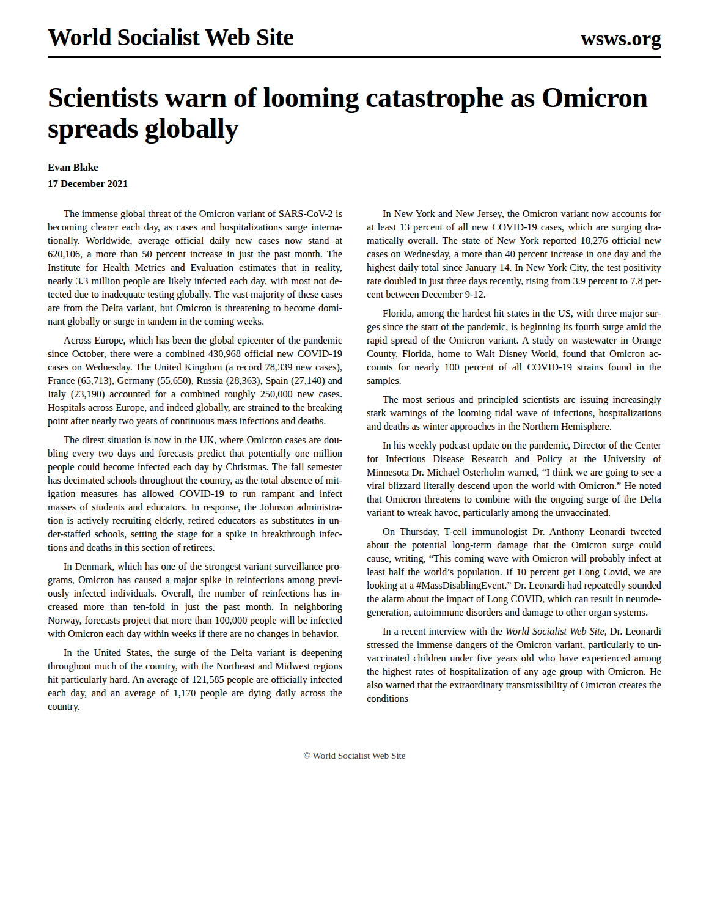World Socialist Web Site
wsws.org
Scientists warn of looming catastrophe as Omicron spreads globally
Evan Blake
17 December 2021
The immense global threat of the Omicron variant of SARS-CoV-2 is becoming clearer each day, as cases and hospitalizations surge internationally. Worldwide, average official daily new cases now stand at 620,106, a more than 50 percent increase in just the past month. The Institute for Health Metrics and Evaluation estimates that in reality, nearly 3.3 million people are likely infected each day, with most not detected due to inadequate testing globally. The vast majority of these cases are from the Delta variant, but Omicron is threatening to become dominant globally or surge in tandem in the coming weeks.
Across Europe, which has been the global epicenter of the pandemic since October, there were a combined 430,968 official new COVID-19 cases on Wednesday. The United Kingdom (a record 78,339 new cases), France (65,713), Germany (55,650), Russia (28,363), Spain (27,140) and Italy (23,190) accounted for a combined roughly 250,000 new cases. Hospitals across Europe, and indeed globally, are strained to the breaking point after nearly two years of continuous mass infections and deaths.
The direst situation is now in the UK, where Omicron cases are doubling every two days and forecasts predict that potentially one million people could become infected each day by Christmas. The fall semester has decimated schools throughout the country, as the total absence of mitigation measures has allowed COVID-19 to run rampant and infect masses of students and educators. In response, the Johnson administration is actively recruiting elderly, retired educators as substitutes in under-staffed schools, setting the stage for a spike in breakthrough infections and deaths in this section of retirees.
In Denmark, which has one of the strongest variant surveillance programs, Omicron has caused a major spike in reinfections among previously infected individuals. Overall, the number of reinfections has increased more than ten-fold in just the past month. In neighboring Norway, forecasts project that more than 100,000 people will be infected with Omicron each day within weeks if there are no changes in behavior.
In the United States, the surge of the Delta variant is deepening throughout much of the country, with the Northeast and Midwest regions hit particularly hard. An average of 121,585 people are officially infected each day, and an average of 1,170 people are dying daily across the country.
In New York and New Jersey, the Omicron variant now accounts for at least 13 percent of all new COVID-19 cases, which are surging dramatically overall. The state of New York reported 18,276 official new cases on Wednesday, a more than 40 percent increase in one day and the highest daily total since January 14. In New York City, the test positivity rate doubled in just three days recently, rising from 3.9 percent to 7.8 percent between December 9-12.
Florida, among the hardest hit states in the US, with three major surges since the start of the pandemic, is beginning its fourth surge amid the rapid spread of the Omicron variant. A study on wastewater in Orange County, Florida, home to Walt Disney World, found that Omicron accounts for nearly 100 percent of all COVID-19 strains found in the samples.
The most serious and principled scientists are issuing increasingly stark warnings of the looming tidal wave of infections, hospitalizations and deaths as winter approaches in the Northern Hemisphere.
In his weekly podcast update on the pandemic, Director of the Center for Infectious Disease Research and Policy at the University of Minnesota Dr. Michael Osterholm warned, “I think we are going to see a viral blizzard literally descend upon the world with Omicron.” He noted that Omicron threatens to combine with the ongoing surge of the Delta variant to wreak havoc, particularly among the unvaccinated.
On Thursday, T-cell immunologist Dr. Anthony Leonardi tweeted about the potential long-term damage that the Omicron surge could cause, writing, “This coming wave with Omicron will probably infect at least half the world’s population. If 10 percent get Long Covid, we are looking at a #MassDisablingEvent.” Dr. Leonardi had repeatedly sounded the alarm about the impact of Long COVID, which can result in neurodegeneration, autoimmune disorders and damage to other organ systems.
In a recent interview with the World Socialist Web Site, Dr. Leonardi stressed the immense dangers of the Omicron variant, particularly to unvaccinated children under five years old who have experienced among the highest rates of hospitalization of any age group with Omicron. He also warned that the extraordinary transmissibility of Omicron creates the conditions
© World Socialist Web Site